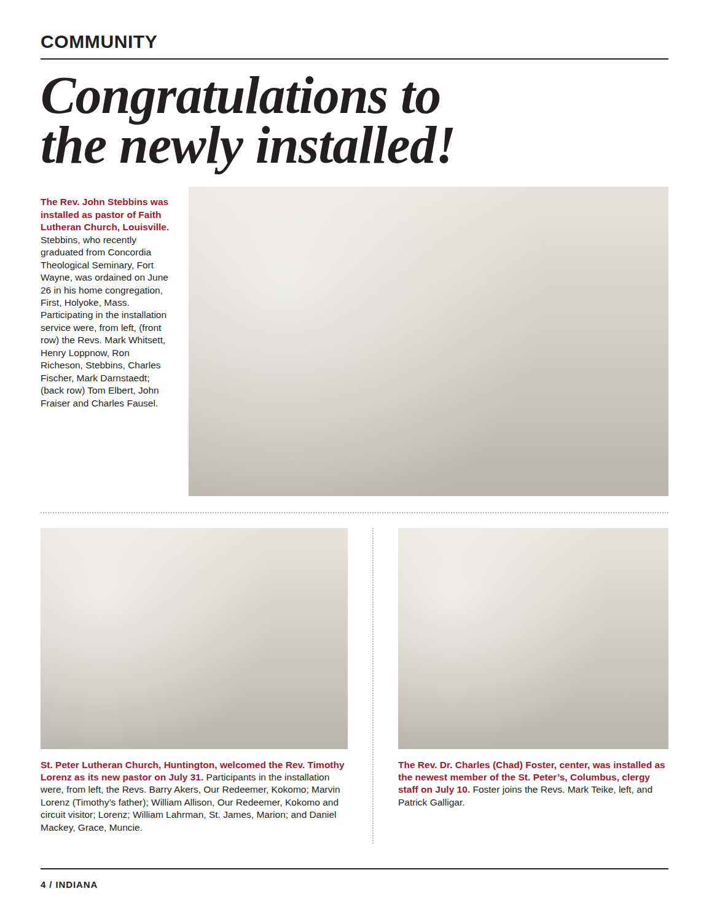Community
Congratulations to
the newly installed!
The Rev. John Stebbins was installed as pastor of Faith Lutheran Church, Louisville. Stebbins, who recently graduated from Concordia Theological Seminary, Fort Wayne, was ordained on June 26 in his home congregation, First, Holyoke, Mass. Participating in the installation service were, from left, (front row) the Revs. Mark Whitsett, Henry Loppnow, Ron Richeson, Stebbins, Charles Fischer, Mark Darnstaedt; (back row) Tom Elbert, John Fraiser and Charles Fausel.
St. Peter Lutheran Church, Huntington, welcomed the Rev. Timothy Lorenz as its new pastor on July 31. Participants in the installation were, from left, the Revs. Barry Akers, Our Redeemer, Kokomo; Marvin Lorenz (Timothy’s father); William Allison, Our Redeemer, Kokomo and circuit visitor; Lorenz; William Lahrman, St. James, Marion; and Daniel Mackey, Grace, Muncie.
The Rev. Dr. Charles (Chad) Foster, center, was installed as the newest member of the St. Peter’s, Columbus, clergy staff on July 10. Foster joins the Revs. Mark Teike, left, and Patrick Galligar.
4 / Indiana